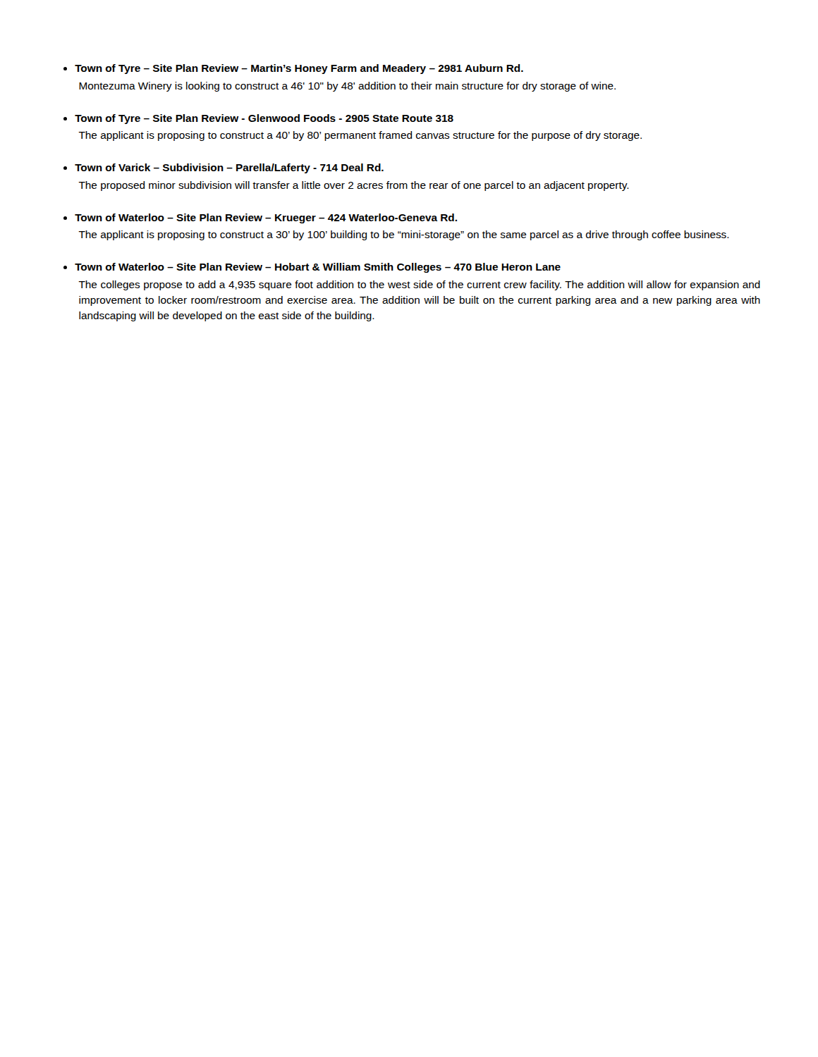Town of Tyre – Site Plan Review – Martin’s Honey Farm and Meadery – 2981 Auburn Rd.
Montezuma Winery is looking to construct a 46' 10" by 48' addition to their main structure for dry storage of wine.
Town of Tyre – Site Plan Review - Glenwood Foods - 2905 State Route 318
The applicant is proposing to construct a 40’ by 80’ permanent framed canvas structure for the purpose of dry storage.
Town of Varick – Subdivision – Parella/Laferty - 714 Deal Rd.
The proposed minor subdivision will transfer a little over 2 acres from the rear of one parcel to an adjacent property.
Town of Waterloo – Site Plan Review – Krueger – 424 Waterloo-Geneva Rd.
The applicant is proposing to construct a 30’ by 100’ building to be “mini-storage” on the same parcel as a drive through coffee business.
Town of Waterloo – Site Plan Review – Hobart & William Smith Colleges – 470 Blue Heron Lane
The colleges propose to add a 4,935 square foot addition to the west side of the current crew facility. The addition will allow for expansion and improvement to locker room/restroom and exercise area. The addition will be built on the current parking area and a new parking area with landscaping will be developed on the east side of the building.